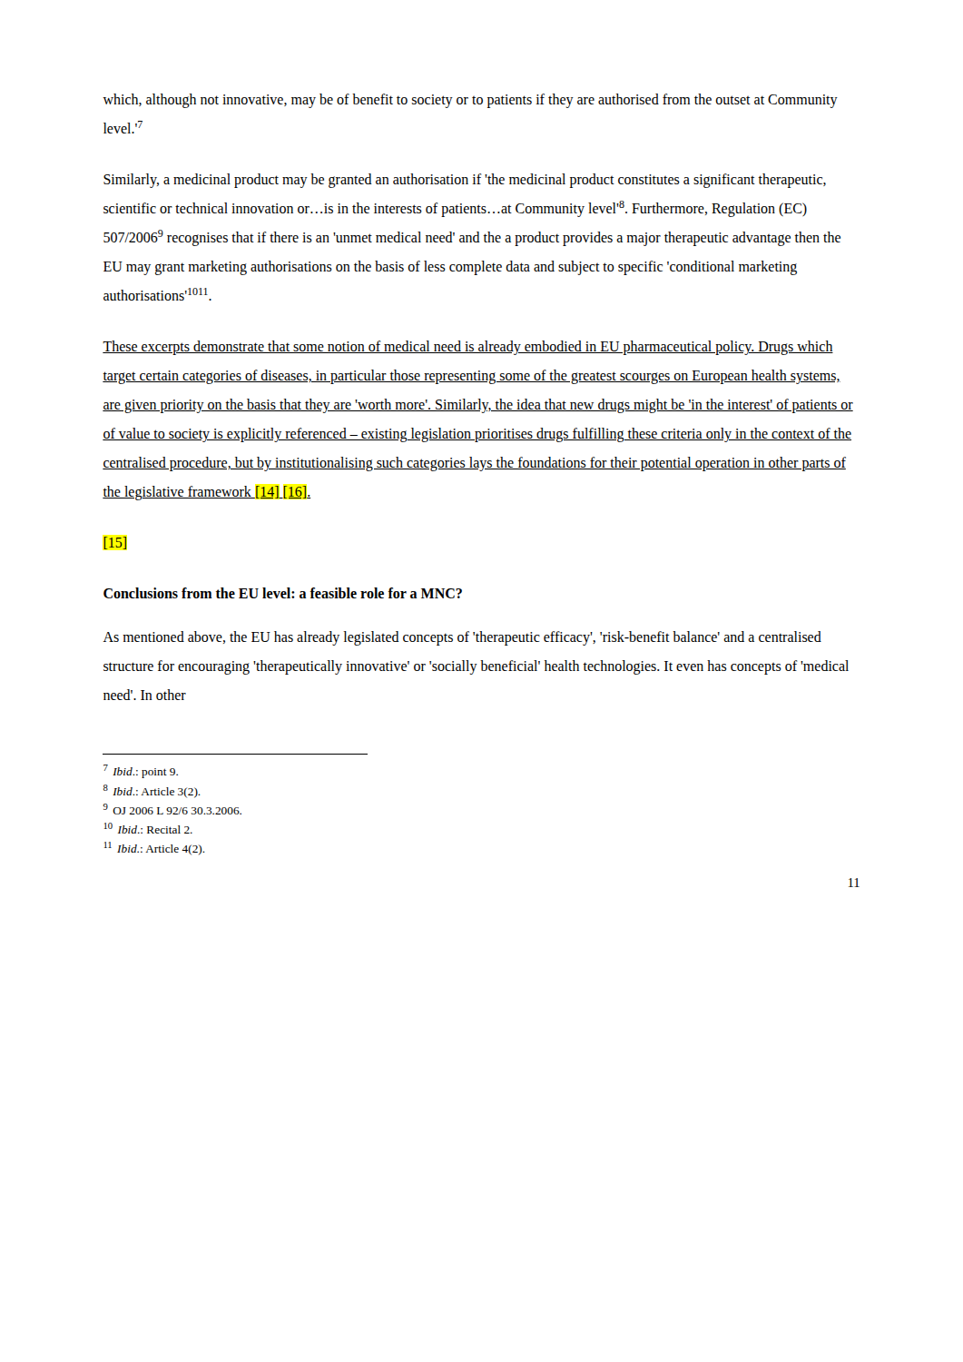which, although not innovative, may be of benefit to society or to patients if they are authorised from the outset at Community level.'7
Similarly, a medicinal product may be granted an authorisation if 'the medicinal product constitutes a significant therapeutic, scientific or technical innovation or…is in the interests of patients…at Community level'8. Furthermore, Regulation (EC) 507/20069 recognises that if there is an 'unmet medical need' and the a product provides a major therapeutic advantage then the EU may grant marketing authorisations on the basis of less complete data and subject to specific 'conditional marketing authorisations'1011.
These excerpts demonstrate that some notion of medical need is already embodied in EU pharmaceutical policy. Drugs which target certain categories of diseases, in particular those representing some of the greatest scourges on European health systems, are given priority on the basis that they are 'worth more'. Similarly, the idea that new drugs might be 'in the interest' of patients or of value to society is explicitly referenced – existing legislation prioritises drugs fulfilling these criteria only in the context of the centralised procedure, but by institutionalising such categories lays the foundations for their potential operation in other parts of the legislative framework [14] [16].
[15]
Conclusions from the EU level: a feasible role for a MNC?
As mentioned above, the EU has already legislated concepts of 'therapeutic efficacy', 'risk-benefit balance' and a centralised structure for encouraging 'therapeutically innovative' or 'socially beneficial' health technologies. It even has concepts of 'medical need'. In other
7 Ibid.: point 9.
8 Ibid.: Article 3(2).
9 OJ 2006 L 92/6 30.3.2006.
10 Ibid.: Recital 2.
11 Ibid.: Article 4(2).
11